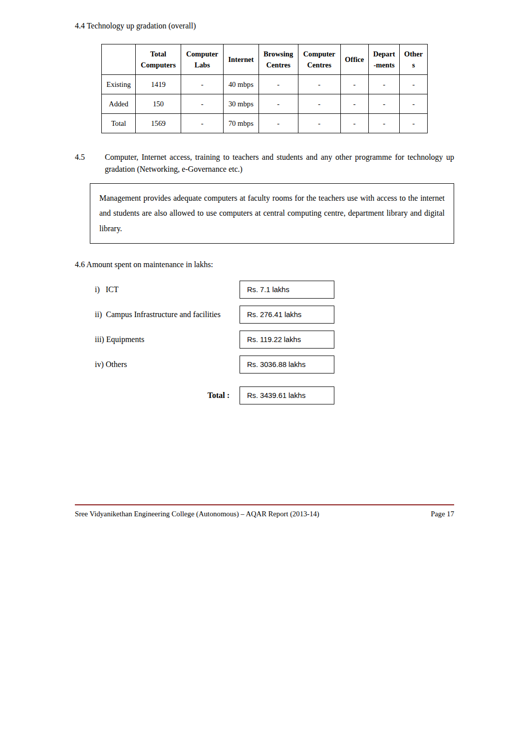4.4 Technology up gradation (overall)
| | Total Computers | Computer Labs | Internet | Browsing Centres | Computer Centres | Office | Depart -ments | Other s |
| --- | --- | --- | --- | --- | --- | --- | --- | --- |
| Existing | 1419 | - | 40 mbps | - | - | - | - | - |
| Added | 150 | - | 30 mbps | - | - | - | - | - |
| Total | 1569 | - | 70 mbps | - | - | - | - | - |
4.5
Computer, Internet access, training to teachers and students and any other programme for technology up gradation (Networking, e-Governance etc.)
Management provides adequate computers at faculty rooms for the teachers use with access to the internet and students are also allowed to use computers at central computing centre, department library and digital library.
4.6 Amount spent on maintenance in lakhs:
i) ICT
Rs. 7.1 lakhs
ii) Campus Infrastructure and facilities
Rs. 276.41 lakhs
iii) Equipments
Rs. 119.22 lakhs
iv) Others
Rs. 3036.88 lakhs
Total :
Rs. 3439.61 lakhs
Sree Vidyanikethan Engineering College (Autonomous) – AQAR Report (2013-14) Page 17